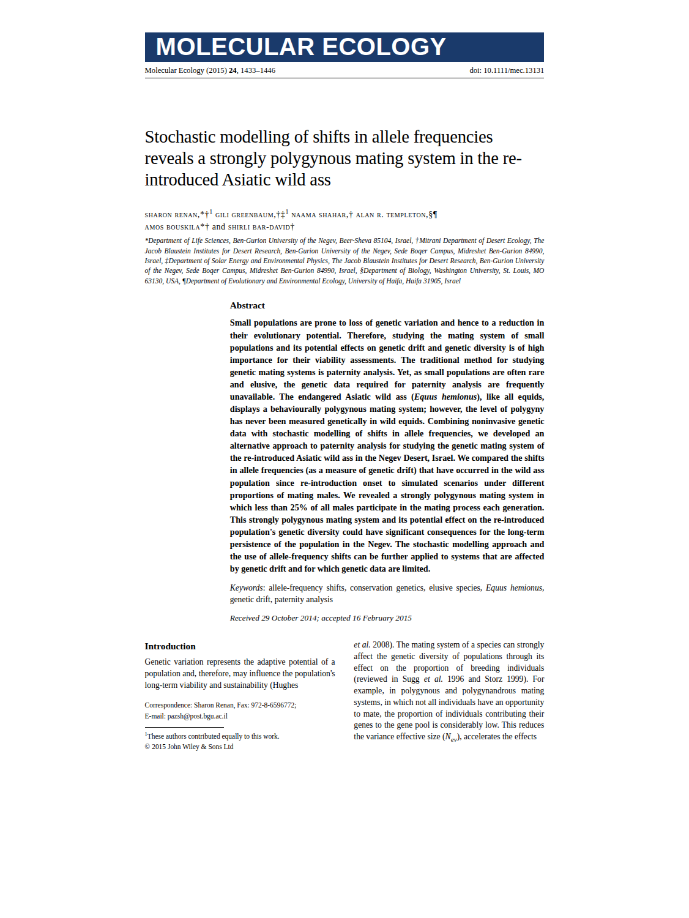MOLECULAR ECOLOGY
Molecular Ecology (2015) 24, 1433–1446 doi: 10.1111/mec.13131
Stochastic modelling of shifts in allele frequencies reveals a strongly polygynous mating system in the re-introduced Asiatic wild ass
Sharon Renan,*†1 Gili Greenbaum,†‡1 Naama Shahar,† Alan R. Templeton,§¶
Amos Bouskila*† and Shirli Bar-David†
*Department of Life Sciences, Ben-Gurion University of the Negev, Beer-Sheva 85104, Israel, †Mitrani Department of Desert Ecology, The Jacob Blaustein Institutes for Desert Research, Ben-Gurion University of the Negev, Sede Boqer Campus, Midreshet Ben-Gurion 84990, Israel, ‡Department of Solar Energy and Environmental Physics, The Jacob Blaustein Institutes for Desert Research, Ben-Gurion University of the Negev, Sede Boqer Campus, Midreshet Ben-Gurion 84990, Israel, §Department of Biology, Washington University, St. Louis, MO 63130, USA, ¶Department of Evolutionary and Environmental Ecology, University of Haifa, Haifa 31905, Israel
Abstract
Small populations are prone to loss of genetic variation and hence to a reduction in their evolutionary potential. Therefore, studying the mating system of small populations and its potential effects on genetic drift and genetic diversity is of high importance for their viability assessments. The traditional method for studying genetic mating systems is paternity analysis. Yet, as small populations are often rare and elusive, the genetic data required for paternity analysis are frequently unavailable. The endangered Asiatic wild ass (Equus hemionus), like all equids, displays a behaviourally polygynous mating system; however, the level of polygyny has never been measured genetically in wild equids. Combining noninvasive genetic data with stochastic modelling of shifts in allele frequencies, we developed an alternative approach to paternity analysis for studying the genetic mating system of the re-introduced Asiatic wild ass in the Negev Desert, Israel. We compared the shifts in allele frequencies (as a measure of genetic drift) that have occurred in the wild ass population since re-introduction onset to simulated scenarios under different proportions of mating males. We revealed a strongly polygynous mating system in which less than 25% of all males participate in the mating process each generation. This strongly polygynous mating system and its potential effect on the re-introduced population's genetic diversity could have significant consequences for the long-term persistence of the population in the Negev. The stochastic modelling approach and the use of allele-frequency shifts can be further applied to systems that are affected by genetic drift and for which genetic data are limited.
Keywords: allele-frequency shifts, conservation genetics, elusive species, Equus hemionus, genetic drift, paternity analysis
Received 29 October 2014; accepted 16 February 2015
Introduction
Genetic variation represents the adaptive potential of a population and, therefore, may influence the population's long-term viability and sustainability (Hughes
Correspondence: Sharon Renan, Fax: 972-8-6596772;
E-mail: pazsh@post.bgu.ac.il
1These authors contributed equally to this work.
© 2015 John Wiley & Sons Ltd
et al. 2008). The mating system of a species can strongly affect the genetic diversity of populations through its effect on the proportion of breeding individuals (reviewed in Sugg et al. 1996 and Storz 1999). For example, in polygynous and polygynandrous mating systems, in which not all individuals have an opportunity to mate, the proportion of individuals contributing their genes to the gene pool is considerably low. This reduces the variance effective size (Nev), accelerates the effects